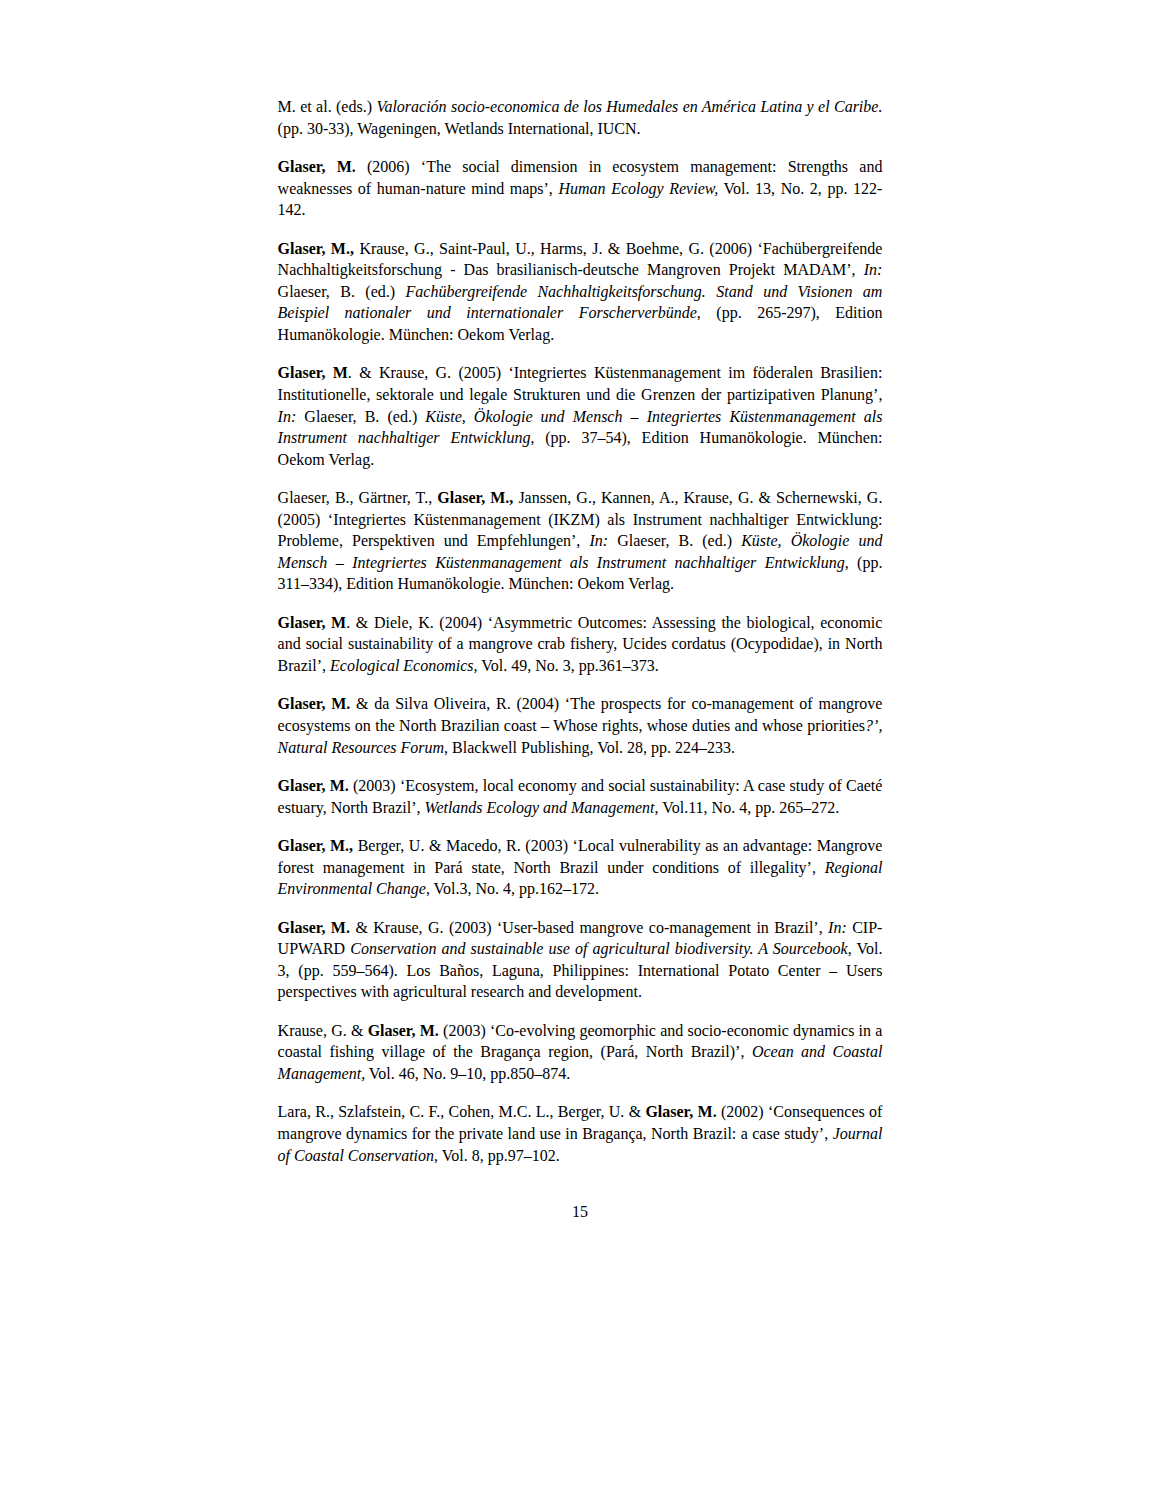M. et al. (eds.) Valoración socio-economica de los Humedales en América Latina y el Caribe. (pp. 30-33), Wageningen, Wetlands International, IUCN.
Glaser, M. (2006) ‘The social dimension in ecosystem management: Strengths and weaknesses of human-nature mind maps’, Human Ecology Review, Vol. 13, No. 2, pp. 122-142.
Glaser, M., Krause, G., Saint-Paul, U., Harms, J. & Boehme, G. (2006) ‘Fachübergreifende Nachhaltigkeitsforschung - Das brasilianisch-deutsche Mangroven Projekt MADAM’, In: Glaeser, B. (ed.) Fachübergreifende Nachhaltigkeitsforschung. Stand und Visionen am Beispiel nationaler und internationaler Forscherverbünde, (pp. 265-297), Edition Humanökologie. München: Oekom Verlag.
Glaser, M. & Krause, G. (2005) ‘Integriertes Küstenmanagement im föderalen Brasilien: Institutionelle, sektorale und legale Strukturen und die Grenzen der partizipativen Planung’, In: Glaeser, B. (ed.) Küste, Ökologie und Mensch – Integriertes Küstenmanagement als Instrument nachhaltiger Entwicklung, (pp. 37–54), Edition Humanökologie. München: Oekom Verlag.
Glaeser, B., Gärtner, T., Glaser, M., Janssen, G., Kannen, A., Krause, G. & Schernewski, G. (2005) ‘Integriertes Küstenmanagement (IKZM) als Instrument nachhaltiger Entwicklung: Probleme, Perspektiven und Empfehlungen’, In: Glaeser, B. (ed.) Küste, Ökologie und Mensch – Integriertes Küstenmanagement als Instrument nachhaltiger Entwicklung, (pp. 311–334), Edition Humanökologie. München: Oekom Verlag.
Glaser, M. & Diele, K. (2004) ‘Asymmetric Outcomes: Assessing the biological, economic and social sustainability of a mangrove crab fishery, Ucides cordatus (Ocypodidae), in North Brazil’, Ecological Economics, Vol. 49, No. 3, pp.361–373.
Glaser, M. & da Silva Oliveira, R. (2004) ‘The prospects for co-management of mangrove ecosystems on the North Brazilian coast – Whose rights, whose duties and whose priorities?’, Natural Resources Forum, Blackwell Publishing, Vol. 28, pp. 224–233.
Glaser, M. (2003) ‘Ecosystem, local economy and social sustainability: A case study of Caeté estuary, North Brazil’, Wetlands Ecology and Management, Vol.11, No. 4, pp. 265–272.
Glaser, M., Berger, U. & Macedo, R. (2003) ‘Local vulnerability as an advantage: Mangrove forest management in Pará state, North Brazil under conditions of illegality’, Regional Environmental Change, Vol.3, No. 4, pp.162–172.
Glaser, M. & Krause, G. (2003) ‘User-based mangrove co-management in Brazil’, In: CIP-UPWARD Conservation and sustainable use of agricultural biodiversity. A Sourcebook, Vol. 3, (pp. 559–564). Los Baños, Laguna, Philippines: International Potato Center – Users perspectives with agricultural research and development.
Krause, G. & Glaser, M. (2003) ‘Co-evolving geomorphic and socio-economic dynamics in a coastal fishing village of the Bragança region, (Pará, North Brazil)’, Ocean and Coastal Management, Vol. 46, No. 9–10, pp.850–874.
Lara, R., Szlafstein, C. F., Cohen, M.C. L., Berger, U. & Glaser, M. (2002) ‘Consequences of mangrove dynamics for the private land use in Bragança, North Brazil: a case study’, Journal of Coastal Conservation, Vol. 8, pp.97–102.
15